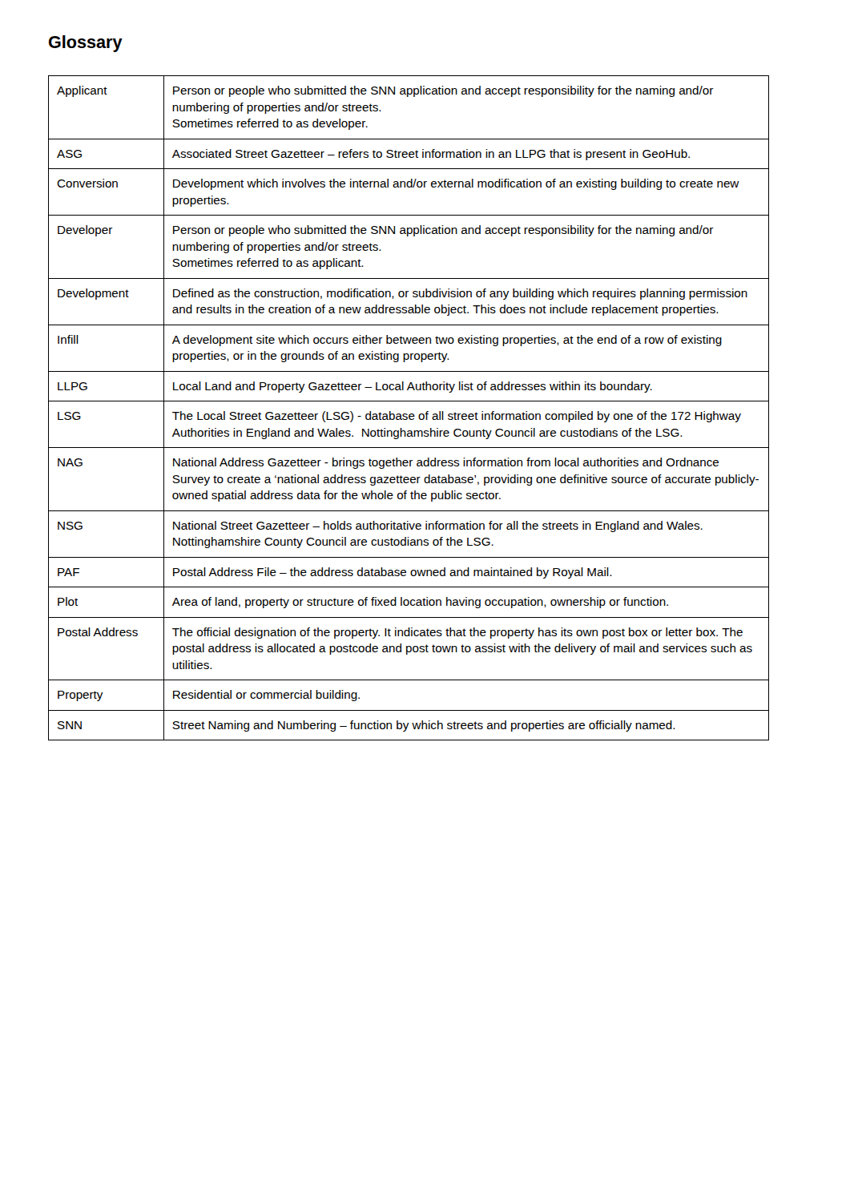Glossary
| Applicant | Person or people who submitted the SNN application and accept responsibility for the naming and/or numbering of properties and/or streets. Sometimes referred to as developer. |
| ASG | Associated Street Gazetteer – refers to Street information in an LLPG that is present in GeoHub. |
| Conversion | Development which involves the internal and/or external modification of an existing building to create new properties. |
| Developer | Person or people who submitted the SNN application and accept responsibility for the naming and/or numbering of properties and/or streets. Sometimes referred to as applicant. |
| Development | Defined as the construction, modification, or subdivision of any building which requires planning permission and results in the creation of a new addressable object. This does not include replacement properties. |
| Infill | A development site which occurs either between two existing properties, at the end of a row of existing properties, or in the grounds of an existing property. |
| LLPG | Local Land and Property Gazetteer – Local Authority list of addresses within its boundary. |
| LSG | The Local Street Gazetteer (LSG) - database of all street information compiled by one of the 172 Highway Authorities in England and Wales. Nottinghamshire County Council are custodians of the LSG. |
| NAG | National Address Gazetteer - brings together address information from local authorities and Ordnance Survey to create a ‘national address gazetteer database’, providing one definitive source of accurate publicly-owned spatial address data for the whole of the public sector. |
| NSG | National Street Gazetteer – holds authoritative information for all the streets in England and Wales. Nottinghamshire County Council are custodians of the LSG. |
| PAF | Postal Address File – the address database owned and maintained by Royal Mail. |
| Plot | Area of land, property or structure of fixed location having occupation, ownership or function. |
| Postal Address | The official designation of the property. It indicates that the property has its own post box or letter box. The postal address is allocated a postcode and post town to assist with the delivery of mail and services such as utilities. |
| Property | Residential or commercial building. |
| SNN | Street Naming and Numbering – function by which streets and properties are officially named. |